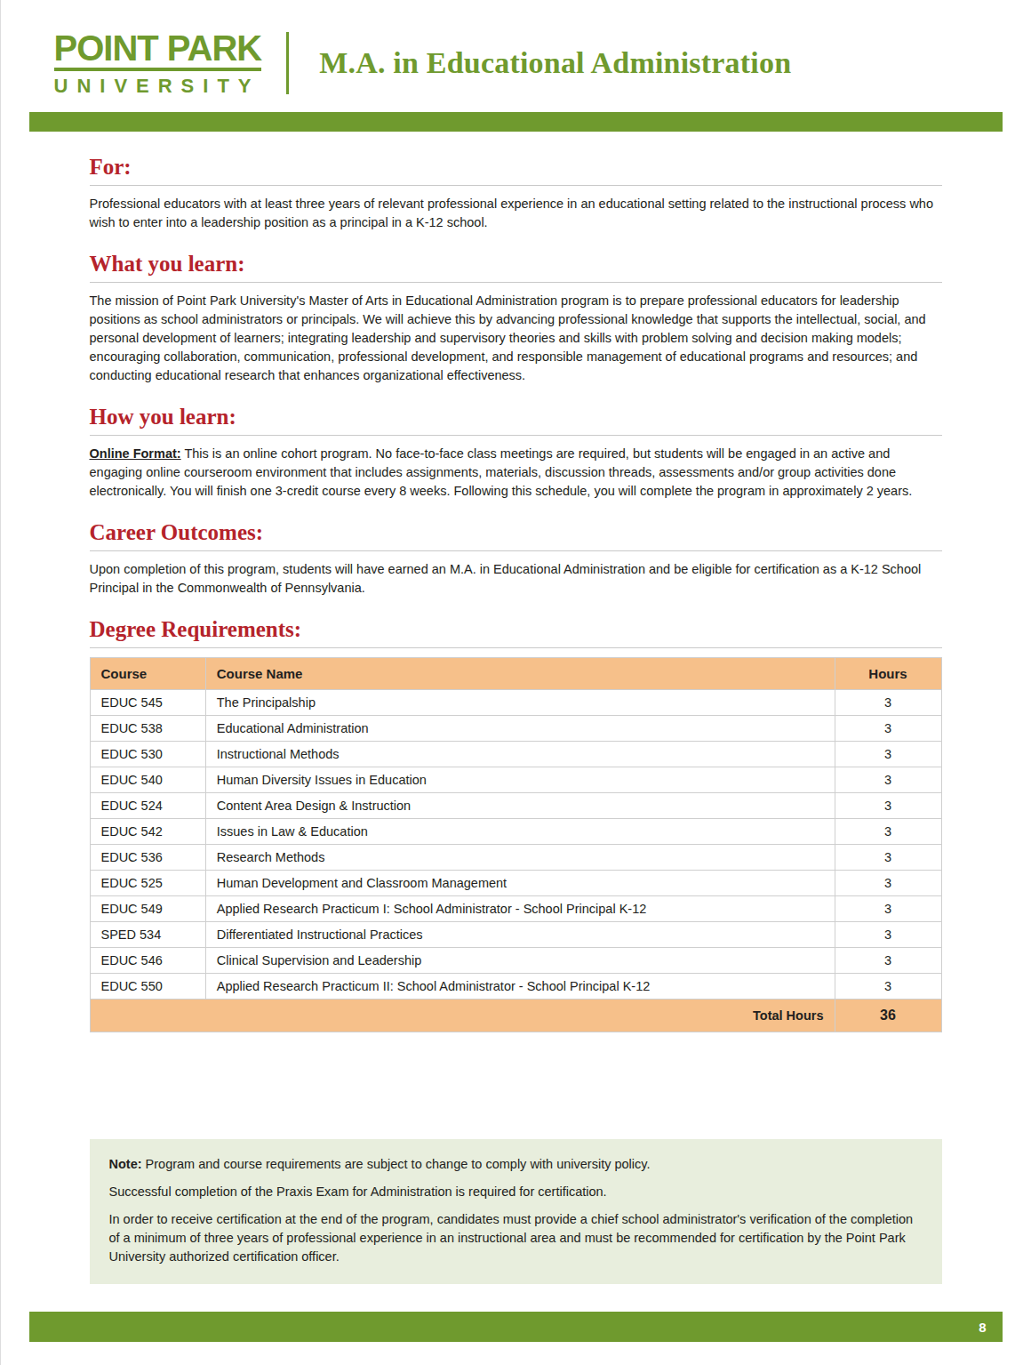POINT PARK UNIVERSITY
M.A. in Educational Administration
For:
Professional educators with at least three years of relevant professional experience in an educational setting related to the instructional process who wish to enter into a leadership position as a principal in a K-12 school.
What you learn:
The mission of Point Park University's Master of Arts in Educational Administration program is to prepare professional educators for leadership positions as school administrators or principals. We will achieve this by advancing professional knowledge that supports the intellectual, social, and personal development of learners; integrating leadership and supervisory theories and skills with problem solving and decision making models; encouraging collaboration, communication, professional development, and responsible management of educational programs and resources; and conducting educational research that enhances organizational effectiveness.
How you learn:
Online Format: This is an online cohort program. No face-to-face class meetings are required, but students will be engaged in an active and engaging online courseroom environment that includes assignments, materials, discussion threads, assessments and/or group activities done electronically. You will finish one 3-credit course every 8 weeks. Following this schedule, you will complete the program in approximately 2 years.
Career Outcomes:
Upon completion of this program, students will have earned an M.A. in Educational Administration and be eligible for certification as a K-12 School Principal in the Commonwealth of Pennsylvania.
Degree Requirements:
| Course | Course Name | Hours |
| --- | --- | --- |
| EDUC 545 | The Principalship | 3 |
| EDUC 538 | Educational Administration | 3 |
| EDUC 530 | Instructional Methods | 3 |
| EDUC 540 | Human Diversity Issues in Education | 3 |
| EDUC 524 | Content Area Design & Instruction | 3 |
| EDUC 542 | Issues in Law & Education | 3 |
| EDUC 536 | Research Methods | 3 |
| EDUC 525 | Human Development and Classroom Management | 3 |
| EDUC 549 | Applied Research Practicum I: School Administrator - School Principal K-12 | 3 |
| SPED 534 | Differentiated Instructional Practices | 3 |
| EDUC 546 | Clinical Supervision and Leadership | 3 |
| EDUC 550 | Applied Research Practicum II: School Administrator - School Principal K-12 | 3 |
| Total Hours | 36 |
Note: Program and course requirements are subject to change to comply with university policy.
Successful completion of the Praxis Exam for Administration is required for certification.
In order to receive certification at the end of the program, candidates must provide a chief school administrator's verification of the completion of a minimum of three years of professional experience in an instructional area and must be recommended for certification by the Point Park University authorized certification officer.
8